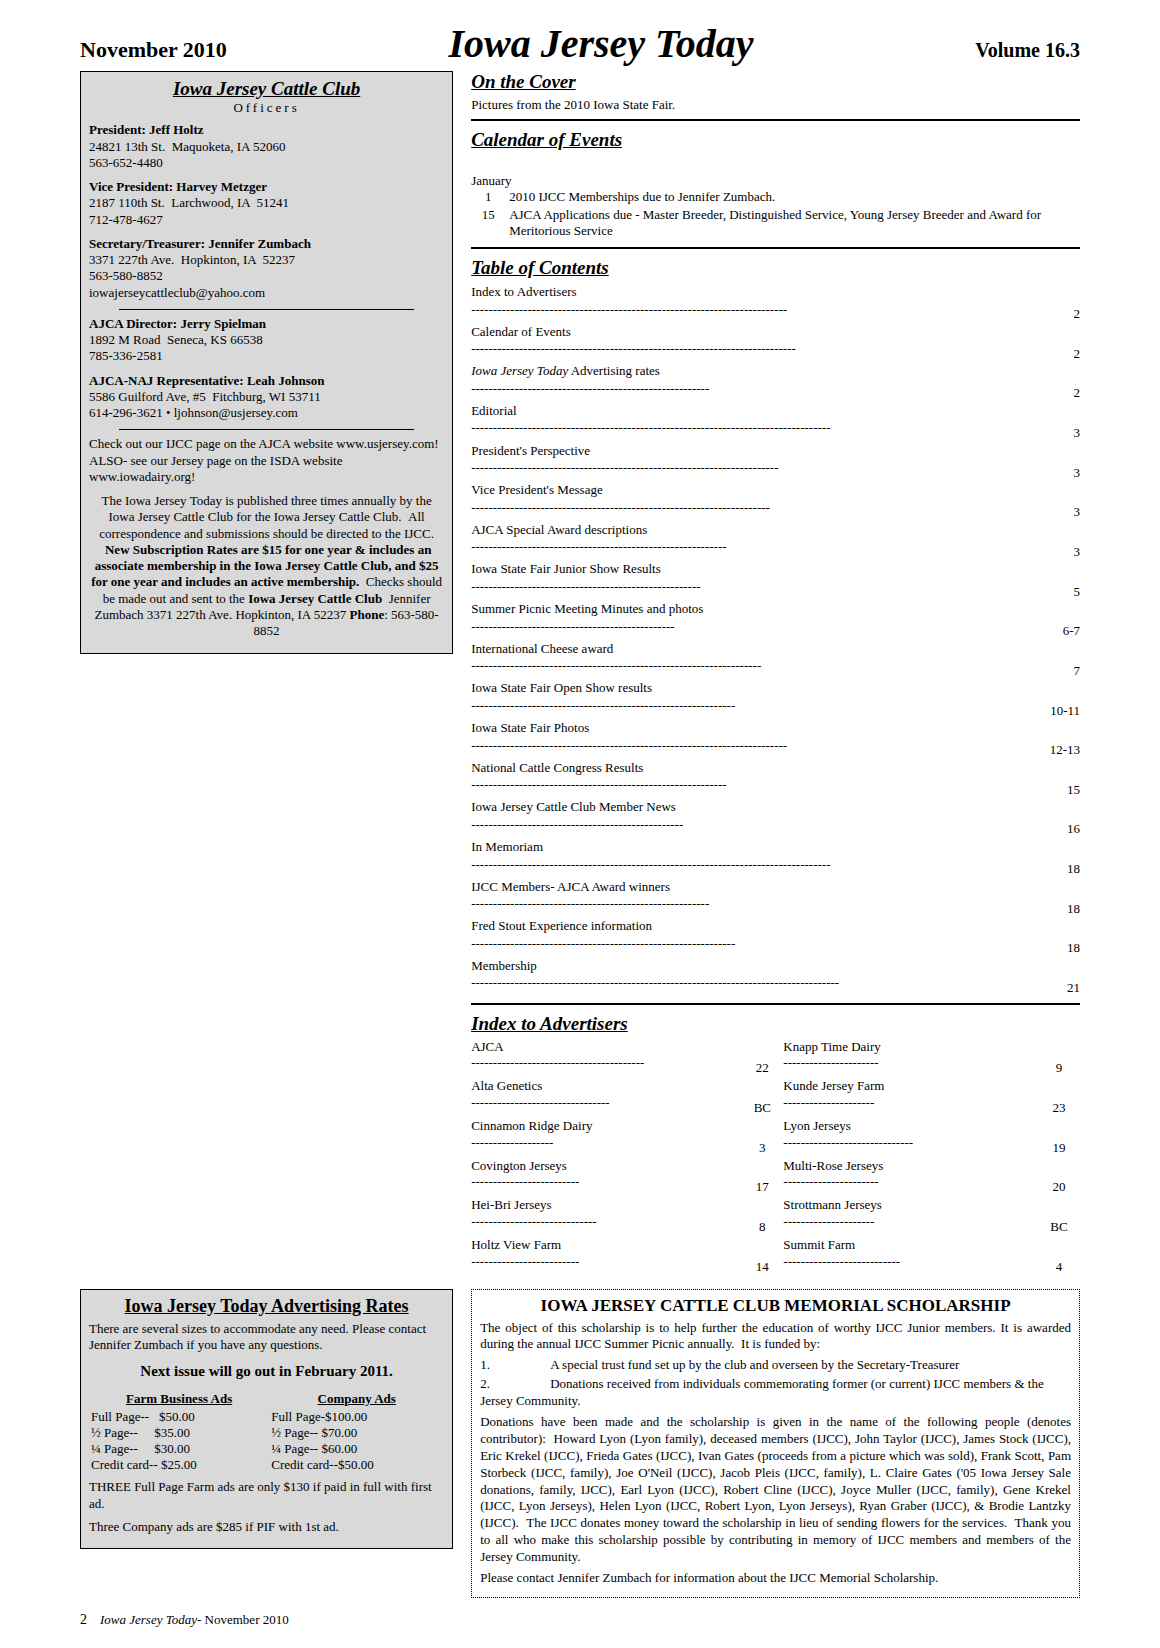November 2010
Iowa Jersey Today
Volume 16.3
Iowa Jersey Cattle Club
Officers
President: Jeff Holtz
24821 13th St. Maquoketa, IA 52060
563-652-4480
Vice President: Harvey Metzger
2187 110th St. Larchwood, IA 51241
712-478-4627
Secretary/Treasurer: Jennifer Zumbach
3371 227th Ave. Hopkinton, IA 52237
563-580-8852
iowajerseycattleclub@yahoo.com
AJCA Director: Jerry Spielman
1892 M Road Seneca, KS 66538
785-336-2581
AJCA-NAJ Representative: Leah Johnson
5586 Guilford Ave, #5 Fitchburg, WI 53711
614-296-3621 • ljohnson@usjersey.com
Check out our IJCC page on the AJCA website www.usjersey.com! ALSO- see our Jersey page on the ISDA website www.iowadairy.org!
The Iowa Jersey Today is published three times annually by the Iowa Jersey Cattle Club for the Iowa Jersey Cattle Club. All correspondence and submissions should be directed to the IJCC. New Subscription Rates are $15 for one year & includes an associate membership in the Iowa Jersey Cattle Club, and $25 for one year and includes an active membership. Checks should be made out and sent to the Iowa Jersey Cattle Club Jennifer Zumbach 3371 227th Ave. Hopkinton, IA 52237 Phone: 563-580-8852
On the Cover
Pictures from the 2010 Iowa State Fair.
Calendar of Events
January
| 1 | 2010 IJCC Memberships due to Jennifer Zumbach. |
| 15 | AJCA Applications due - Master Breeder, Distinguished Service, Young Jersey Breeder and Award for Meritorious Service |
Table of Contents
| Index to Advertisers ------------------------------------------------------------------------- | 2 |
| Calendar of Events --------------------------------------------------------------------------- | 2 |
| Iowa Jersey Today Advertising rates ------------------------------------------------------- | 2 |
| Editorial ----------------------------------------------------------------------------------- | 3 |
| President's Perspective ----------------------------------------------------------------------- | 3 |
| Vice President's Message --------------------------------------------------------------------- | 3 |
| AJCA Special Award descriptions ----------------------------------------------------------- | 3 |
| Iowa State Fair Junior Show Results ----------------------------------------------------- | 5 |
| Summer Picnic Meeting Minutes and photos ----------------------------------------------- | 6-7 |
| International Cheese award ------------------------------------------------------------------- | 7 |
| Iowa State Fair Open Show results ------------------------------------------------------------- | 10-11 |
| Iowa State Fair Photos ------------------------------------------------------------------------- | 12-13 |
| National Cattle Congress Results ----------------------------------------------------------- | 15 |
| Iowa Jersey Cattle Club Member News ------------------------------------------------- | 16 |
| In Memoriam ----------------------------------------------------------------------------------- | 18 |
| IJCC Members- AJCA Award winners ------------------------------------------------------- | 18 |
| Fred Stout Experience information ------------------------------------------------------------- | 18 |
| Membership ------------------------------------------------------------------------------------- | 21 |
Index to Advertisers
| AJCA ---------------------------------------- | 22 | Knapp Time Dairy ---------------------- | 9 |
| Alta Genetics -------------------------------- | BC | Kunde Jersey Farm --------------------- | 23 |
| Cinnamon Ridge Dairy ------------------- | 3 | Lyon Jerseys ------------------------------ | 19 |
| Covington Jerseys ------------------------- | 17 | Multi-Rose Jerseys ---------------------- | 20 |
| Hei-Bri Jerseys ----------------------------- | 8 | Strottmann Jerseys --------------------- | BC |
| Holtz View Farm ------------------------- | 14 | Summit Farm --------------------------- | 4 |
Iowa Jersey Today Advertising Rates
There are several sizes to accommodate any need. Please contact Jennifer Zumbach if you have any questions.
Next issue will go out in February 2011.
| Farm Business Ads | Company Ads |
| --- | --- |
| Full Page-- $50.00 | Full Page-$100.00 |
| ½ Page-- $35.00 | ½ Page-- $70.00 |
| ¼ Page-- $30.00 | ¼ Page-- $60.00 |
| Credit card-- $25.00 | Credit card--$50.00 |
THREE Full Page Farm ads are only $130 if paid in full with first ad.
Three Company ads are $285 if PIF with 1st ad.
IOWA JERSEY CATTLE CLUB MEMORIAL SCHOLARSHIP
The object of this scholarship is to help further the education of worthy IJCC Junior members. It is awarded during the annual IJCC Summer Picnic annually. It is funded by:
1. A special trust fund set up by the club and overseen by the Secretary-Treasurer
2. Donations received from individuals commemorating former (or current) IJCC members & the Jersey Community.
Donations have been made and the scholarship is given in the name of the following people (denotes contributor): Howard Lyon (Lyon family), deceased members (IJCC), John Taylor (IJCC), James Stock (IJCC), Eric Krekel (IJCC), Frieda Gates (IJCC), Ivan Gates (proceeds from a picture which was sold), Frank Scott, Pam Storbeck (IJCC, family), Joe O'Neil (IJCC), Jacob Pleis (IJCC, family), L. Claire Gates ('05 Iowa Jersey Sale donations, family, IJCC), Earl Lyon (IJCC), Robert Cline (IJCC), Joyce Muller (IJCC, family), Gene Krekel (IJCC, Lyon Jerseys), Helen Lyon (IJCC, Robert Lyon, Lyon Jerseys), Ryan Graber (IJCC), & Brodie Lantzky (IJCC). The IJCC donates money toward the scholarship in lieu of sending flowers for the services. Thank you to all who make this scholarship possible by contributing in memory of IJCC members and members of the Jersey Community.
Please contact Jennifer Zumbach for information about the IJCC Memorial Scholarship.
2 Iowa Jersey Today- November 2010